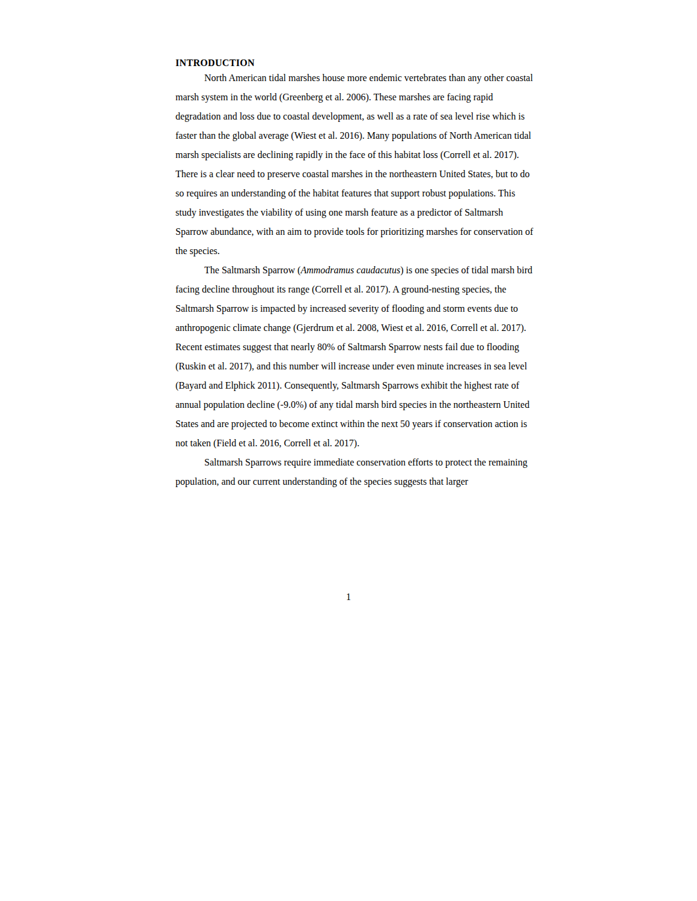INTRODUCTION
North American tidal marshes house more endemic vertebrates than any other coastal marsh system in the world (Greenberg et al. 2006). These marshes are facing rapid degradation and loss due to coastal development, as well as a rate of sea level rise which is faster than the global average (Wiest et al. 2016). Many populations of North American tidal marsh specialists are declining rapidly in the face of this habitat loss (Correll et al. 2017). There is a clear need to preserve coastal marshes in the northeastern United States, but to do so requires an understanding of the habitat features that support robust populations. This study investigates the viability of using one marsh feature as a predictor of Saltmarsh Sparrow abundance, with an aim to provide tools for prioritizing marshes for conservation of the species.
The Saltmarsh Sparrow (Ammodramus caudacutus) is one species of tidal marsh bird facing decline throughout its range (Correll et al. 2017). A ground-nesting species, the Saltmarsh Sparrow is impacted by increased severity of flooding and storm events due to anthropogenic climate change (Gjerdrum et al. 2008, Wiest et al. 2016, Correll et al. 2017). Recent estimates suggest that nearly 80% of Saltmarsh Sparrow nests fail due to flooding (Ruskin et al. 2017), and this number will increase under even minute increases in sea level (Bayard and Elphick 2011). Consequently, Saltmarsh Sparrows exhibit the highest rate of annual population decline (-9.0%) of any tidal marsh bird species in the northeastern United States and are projected to become extinct within the next 50 years if conservation action is not taken (Field et al. 2016, Correll et al. 2017).
Saltmarsh Sparrows require immediate conservation efforts to protect the remaining population, and our current understanding of the species suggests that larger
1